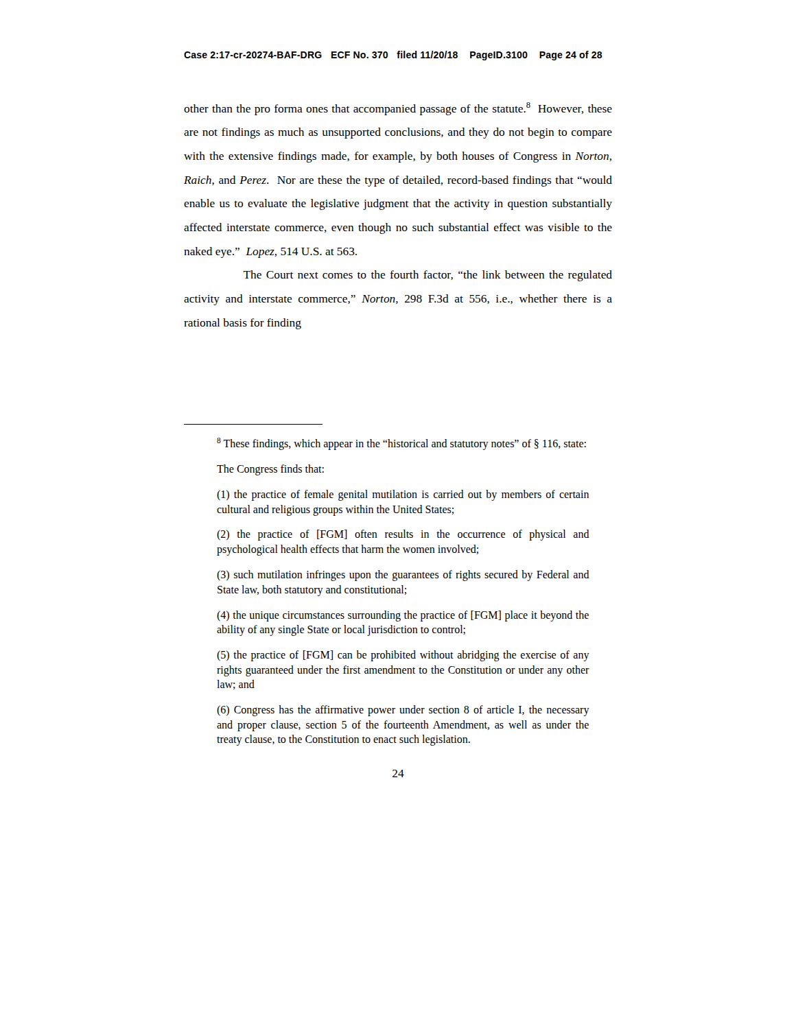Case 2:17-cr-20274-BAF-DRG ECF No. 370 filed 11/20/18 PageID.3100 Page 24 of 28
other than the pro forma ones that accompanied passage of the statute.8 However, these are not findings as much as unsupported conclusions, and they do not begin to compare with the extensive findings made, for example, by both houses of Congress in Norton, Raich, and Perez. Nor are these the type of detailed, record-based findings that “would enable us to evaluate the legislative judgment that the activity in question substantially affected interstate commerce, even though no such substantial effect was visible to the naked eye.” Lopez, 514 U.S. at 563.
The Court next comes to the fourth factor, “the link between the regulated activity and interstate commerce,” Norton, 298 F.3d at 556, i.e., whether there is a rational basis for finding
8 These findings, which appear in the “historical and statutory notes” of § 116, state:
The Congress finds that:
(1) the practice of female genital mutilation is carried out by members of certain cultural and religious groups within the United States;
(2) the practice of [FGM] often results in the occurrence of physical and psychological health effects that harm the women involved;
(3) such mutilation infringes upon the guarantees of rights secured by Federal and State law, both statutory and constitutional;
(4) the unique circumstances surrounding the practice of [FGM] place it beyond the ability of any single State or local jurisdiction to control;
(5) the practice of [FGM] can be prohibited without abridging the exercise of any rights guaranteed under the first amendment to the Constitution or under any other law; and
(6) Congress has the affirmative power under section 8 of article I, the necessary and proper clause, section 5 of the fourteenth Amendment, as well as under the treaty clause, to the Constitution to enact such legislation.
24